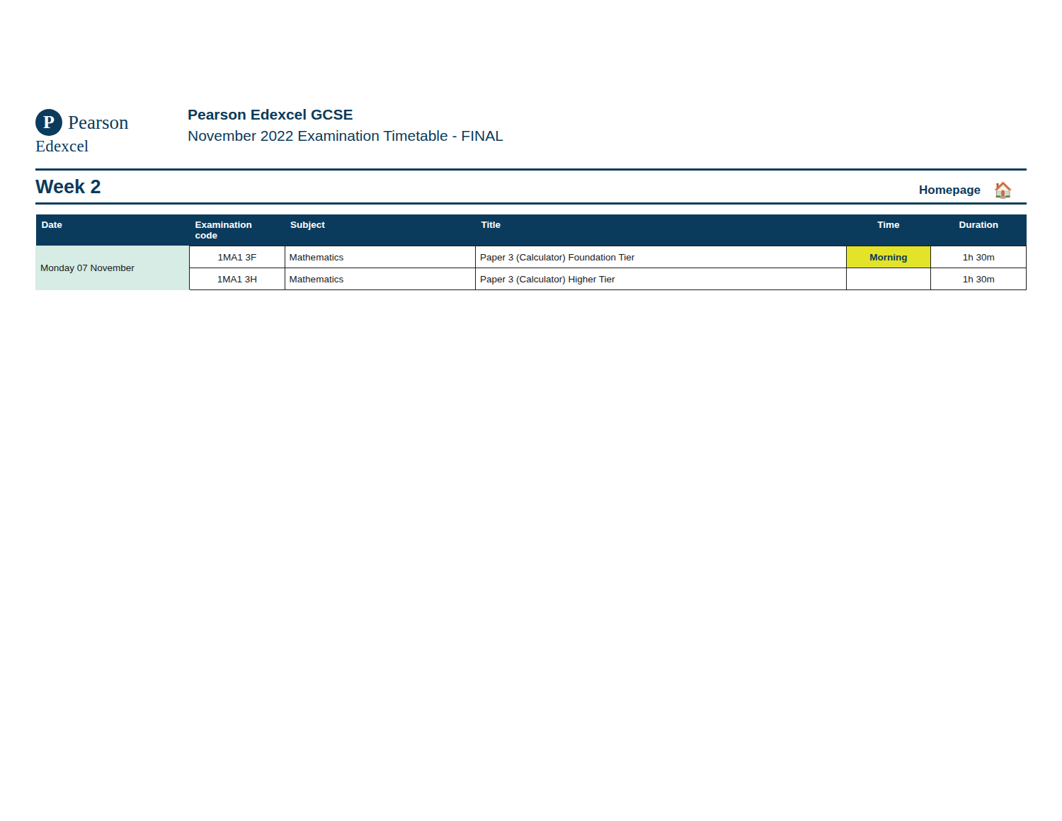P
Pearson
Edexcel
Pearson Edexcel GCSE
November 2022 Examination Timetable - FINAL
Week 2
Homepage 🏠
| Date | Examination code | Subject | Title | Time | Duration |
| --- | --- | --- | --- | --- | --- |
| Monday 07 November | 1MA1 3F | Mathematics | Paper 3 (Calculator) Foundation Tier | Morning | 1h 30m |
| 1MA1 3H | Mathematics | Paper 3 (Calculator) Higher Tier | | 1h 30m |